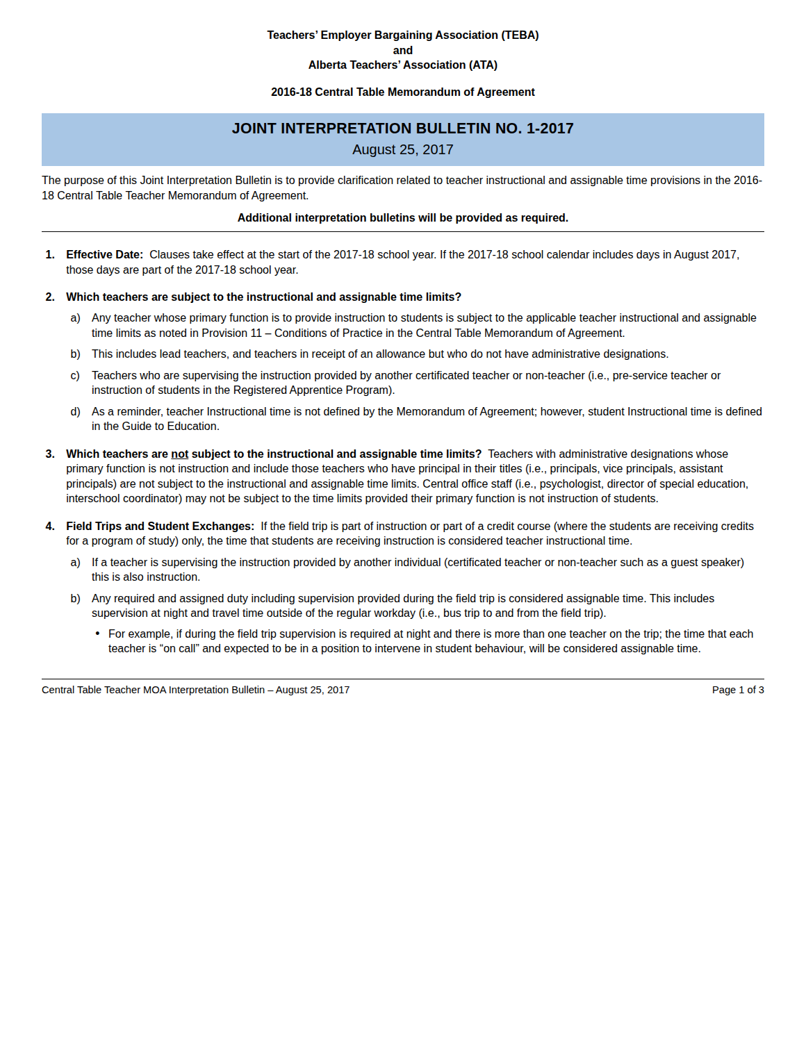Teachers’ Employer Bargaining Association (TEBA)
and
Alberta Teachers’ Association (ATA)
2016-18 Central Table Memorandum of Agreement
JOINT INTERPRETATION BULLETIN NO. 1-2017
August 25, 2017
The purpose of this Joint Interpretation Bulletin is to provide clarification related to teacher instructional and assignable time provisions in the 2016-18 Central Table Teacher Memorandum of Agreement.
Additional interpretation bulletins will be provided as required.
Effective Date: Clauses take effect at the start of the 2017-18 school year. If the 2017-18 school calendar includes days in August 2017, those days are part of the 2017-18 school year.
Which teachers are subject to the instructional and assignable time limits?
Any teacher whose primary function is to provide instruction to students is subject to the applicable teacher instructional and assignable time limits as noted in Provision 11 – Conditions of Practice in the Central Table Memorandum of Agreement.
This includes lead teachers, and teachers in receipt of an allowance but who do not have administrative designations.
Teachers who are supervising the instruction provided by another certificated teacher or non-teacher (i.e., pre-service teacher or instruction of students in the Registered Apprentice Program).
As a reminder, teacher Instructional time is not defined by the Memorandum of Agreement; however, student Instructional time is defined in the Guide to Education.
Which teachers are not subject to the instructional and assignable time limits? Teachers with administrative designations whose primary function is not instruction and include those teachers who have principal in their titles (i.e., principals, vice principals, assistant principals) are not subject to the instructional and assignable time limits. Central office staff (i.e., psychologist, director of special education, interschool coordinator) may not be subject to the time limits provided their primary function is not instruction of students.
Field Trips and Student Exchanges: If the field trip is part of instruction or part of a credit course (where the students are receiving credits for a program of study) only, the time that students are receiving instruction is considered teacher instructional time.
If a teacher is supervising the instruction provided by another individual (certificated teacher or non-teacher such as a guest speaker) this is also instruction.
Any required and assigned duty including supervision provided during the field trip is considered assignable time. This includes supervision at night and travel time outside of the regular workday (i.e., bus trip to and from the field trip).
For example, if during the field trip supervision is required at night and there is more than one teacher on the trip; the time that each teacher is “on call” and expected to be in a position to intervene in student behaviour, will be considered assignable time.
Central Table Teacher MOA Interpretation Bulletin – August 25, 2017 Page 1 of 3